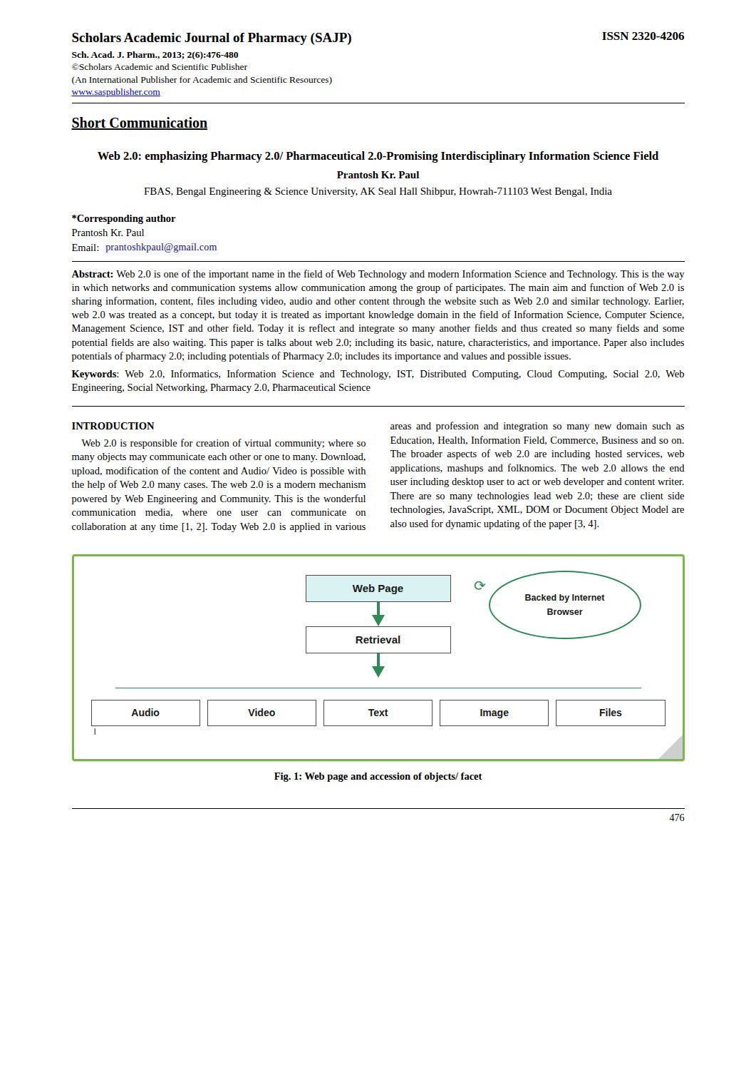ISSN 2320-4206
Scholars Academic Journal of Pharmacy (SAJP)
Sch. Acad. J. Pharm., 2013; 2(6):476-480
©Scholars Academic and Scientific Publisher
(An International Publisher for Academic and Scientific Resources)
www.saspublisher.com
Short Communication
Web 2.0: emphasizing Pharmacy 2.0/ Pharmaceutical 2.0-Promising Interdisciplinary Information Science Field
Prantosh Kr. Paul
FBAS, Bengal Engineering & Science University, AK Seal Hall Shibpur, Howrah-711103 West Bengal, India
*Corresponding author
Prantosh Kr. Paul
Email: prantoshkpaul@gmail.com
Abstract: Web 2.0 is one of the important name in the field of Web Technology and modern Information Science and Technology. This is the way in which networks and communication systems allow communication among the group of participates. The main aim and function of Web 2.0 is sharing information, content, files including video, audio and other content through the website such as Web 2.0 and similar technology. Earlier, web 2.0 was treated as a concept, but today it is treated as important knowledge domain in the field of Information Science, Computer Science, Management Science, IST and other field. Today it is reflect and integrate so many another fields and thus created so many fields and some potential fields are also waiting. This paper is talks about web 2.0; including its basic, nature, characteristics, and importance. Paper also includes potentials of pharmacy 2.0; including potentials of Pharmacy 2.0; includes its importance and values and possible issues.
Keywords: Web 2.0, Informatics, Information Science and Technology, IST, Distributed Computing, Cloud Computing, Social 2.0, Web Engineering, Social Networking, Pharmacy 2.0, Pharmaceutical Science
Introduction
Web 2.0 is responsible for creation of virtual community; where so many objects may communicate each other or one to many. Download, upload, modification of the content and Audio/ Video is possible with the help of Web 2.0 many cases. The web 2.0 is a modern mechanism powered by Web Engineering and Community. This is the wonderful communication media, where one user can communicate on collaboration at any time [1, 2]. Today Web 2.0 is applied in various areas and profession and integration so many new domain such as Education, Health, Information Field, Commerce, Business and so on. The broader aspects of web 2.0 are including hosted services, web applications, mashups and folknomics. The web 2.0 allows the end user including desktop user to act or web developer and content writer. There are so many technologies lead web 2.0; these are client side technologies, JavaScript, XML, DOM or Document Object Model are also used for dynamic updating of the paper [3, 4].
Web Page
⟳
Backed by Internet Browser
Retrieval
Audio
Video
Text
Image
Files
I
Fig. 1: Web page and accession of objects/ facet
476